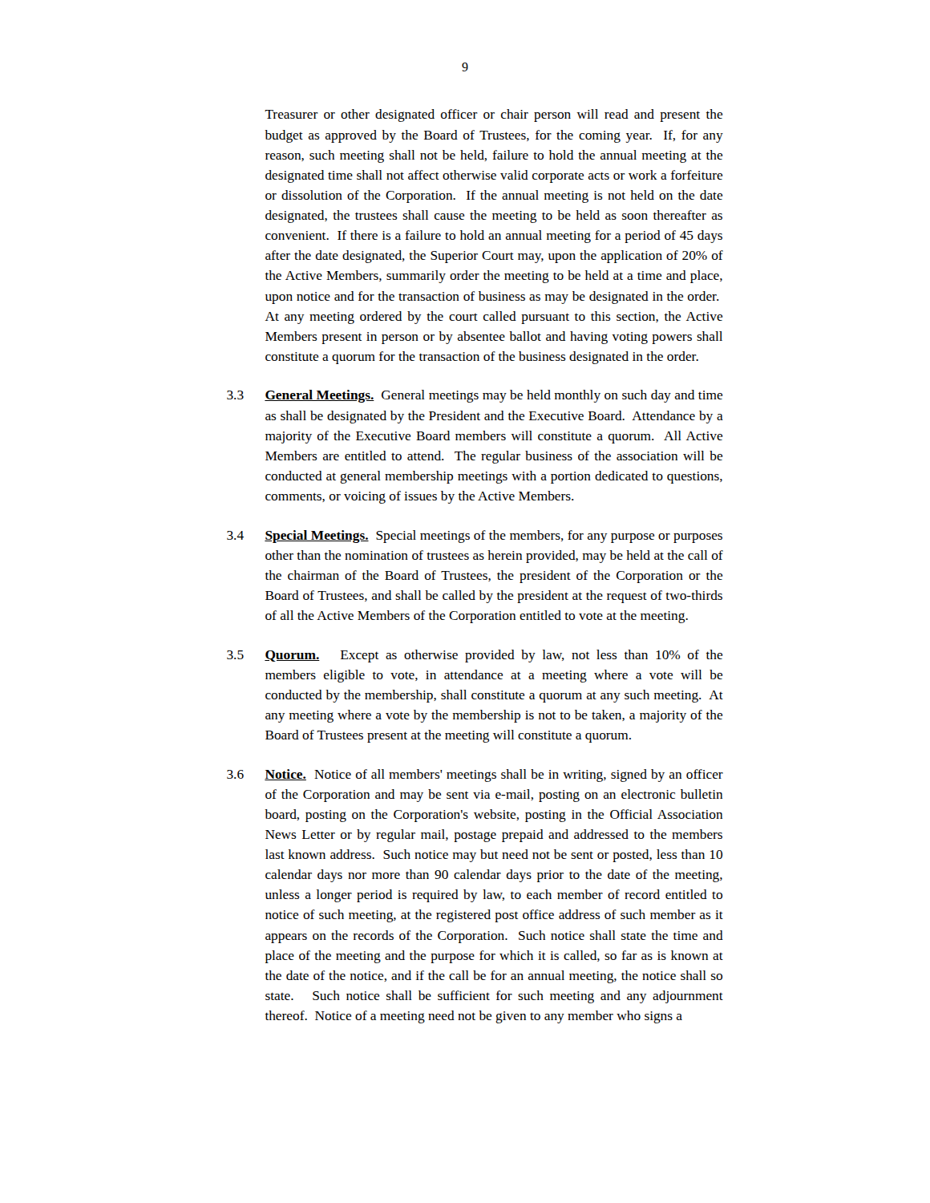9
Treasurer or other designated officer or chair person will read and present the budget as approved by the Board of Trustees, for the coming year. If, for any reason, such meeting shall not be held, failure to hold the annual meeting at the designated time shall not affect otherwise valid corporate acts or work a forfeiture or dissolution of the Corporation. If the annual meeting is not held on the date designated, the trustees shall cause the meeting to be held as soon thereafter as convenient. If there is a failure to hold an annual meeting for a period of 45 days after the date designated, the Superior Court may, upon the application of 20% of the Active Members, summarily order the meeting to be held at a time and place, upon notice and for the transaction of business as may be designated in the order. At any meeting ordered by the court called pursuant to this section, the Active Members present in person or by absentee ballot and having voting powers shall constitute a quorum for the transaction of the business designated in the order.
3.3
General Meetings. General meetings may be held monthly on such day and time as shall be designated by the President and the Executive Board. Attendance by a majority of the Executive Board members will constitute a quorum. All Active Members are entitled to attend. The regular business of the association will be conducted at general membership meetings with a portion dedicated to questions, comments, or voicing of issues by the Active Members.
3.4
Special Meetings. Special meetings of the members, for any purpose or purposes other than the nomination of trustees as herein provided, may be held at the call of the chairman of the Board of Trustees, the president of the Corporation or the Board of Trustees, and shall be called by the president at the request of two-thirds of all the Active Members of the Corporation entitled to vote at the meeting.
3.5
Quorum. Except as otherwise provided by law, not less than 10% of the members eligible to vote, in attendance at a meeting where a vote will be conducted by the membership, shall constitute a quorum at any such meeting. At any meeting where a vote by the membership is not to be taken, a majority of the Board of Trustees present at the meeting will constitute a quorum.
3.6
Notice. Notice of all members' meetings shall be in writing, signed by an officer of the Corporation and may be sent via e-mail, posting on an electronic bulletin board, posting on the Corporation's website, posting in the Official Association News Letter or by regular mail, postage prepaid and addressed to the members last known address. Such notice may but need not be sent or posted, less than 10 calendar days nor more than 90 calendar days prior to the date of the meeting, unless a longer period is required by law, to each member of record entitled to notice of such meeting, at the registered post office address of such member as it appears on the records of the Corporation. Such notice shall state the time and place of the meeting and the purpose for which it is called, so far as is known at the date of the notice, and if the call be for an annual meeting, the notice shall so state. Such notice shall be sufficient for such meeting and any adjournment thereof. Notice of a meeting need not be given to any member who signs a